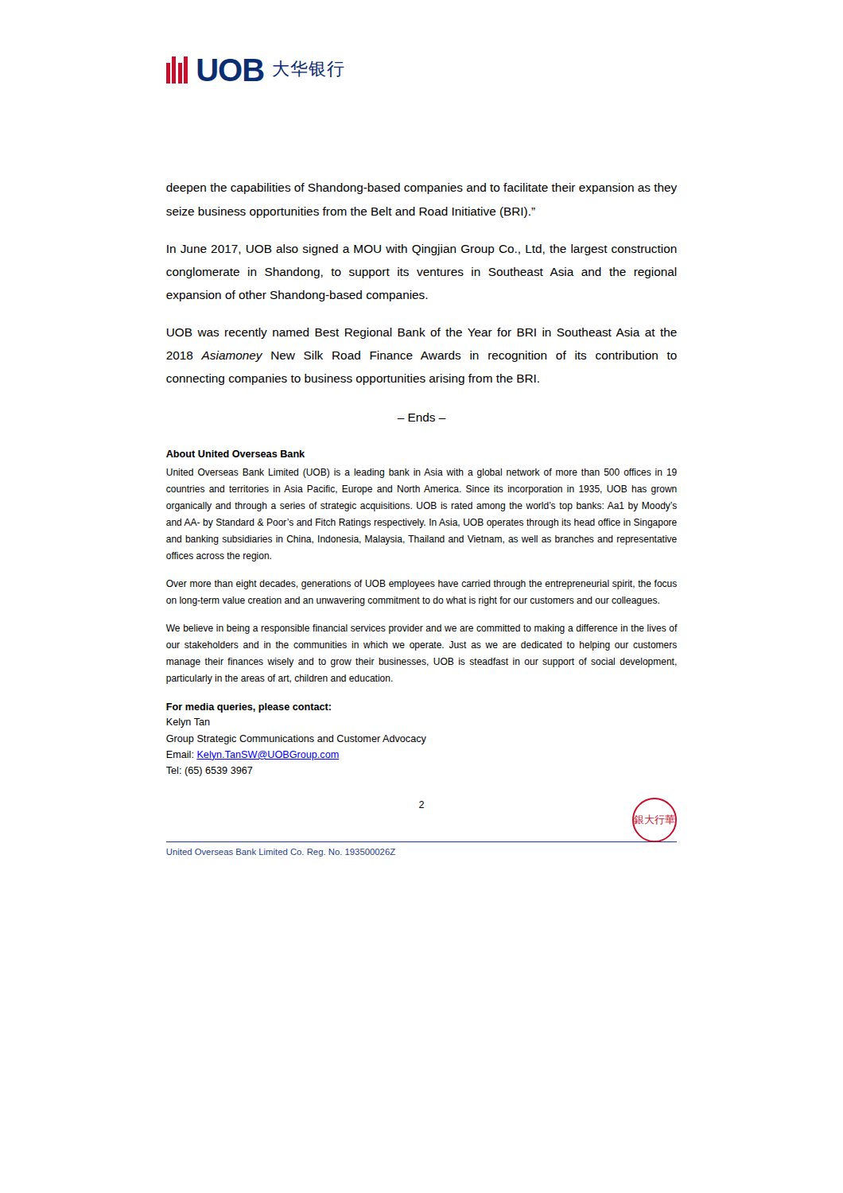UOB
大华银行
deepen the capabilities of Shandong-based companies and to facilitate their expansion as they seize business opportunities from the Belt and Road Initiative (BRI).”
In June 2017, UOB also signed a MOU with Qingjian Group Co., Ltd, the largest construction conglomerate in Shandong, to support its ventures in Southeast Asia and the regional expansion of other Shandong-based companies.
UOB was recently named Best Regional Bank of the Year for BRI in Southeast Asia at the 2018 Asiamoney New Silk Road Finance Awards in recognition of its contribution to connecting companies to business opportunities arising from the BRI.
– Ends –
About United Overseas Bank
United Overseas Bank Limited (UOB) is a leading bank in Asia with a global network of more than 500 offices in 19 countries and territories in Asia Pacific, Europe and North America. Since its incorporation in 1935, UOB has grown organically and through a series of strategic acquisitions. UOB is rated among the world’s top banks: Aa1 by Moody’s and AA- by Standard & Poor’s and Fitch Ratings respectively. In Asia, UOB operates through its head office in Singapore and banking subsidiaries in China, Indonesia, Malaysia, Thailand and Vietnam, as well as branches and representative offices across the region.
Over more than eight decades, generations of UOB employees have carried through the entrepreneurial spirit, the focus on long-term value creation and an unwavering commitment to do what is right for our customers and our colleagues.
We believe in being a responsible financial services provider and we are committed to making a difference in the lives of our stakeholders and in the communities in which we operate. Just as we are dedicated to helping our customers manage their finances wisely and to grow their businesses, UOB is steadfast in our support of social development, particularly in the areas of art, children and education.
For media queries, please contact:
Kelyn Tan
Group Strategic Communications and Customer Advocacy
Email: Kelyn.TanSW@UOBGroup.com
Tel: (65) 6539 3967
2
United Overseas Bank Limited Co. Reg. No. 193500026Z
銀大 行華